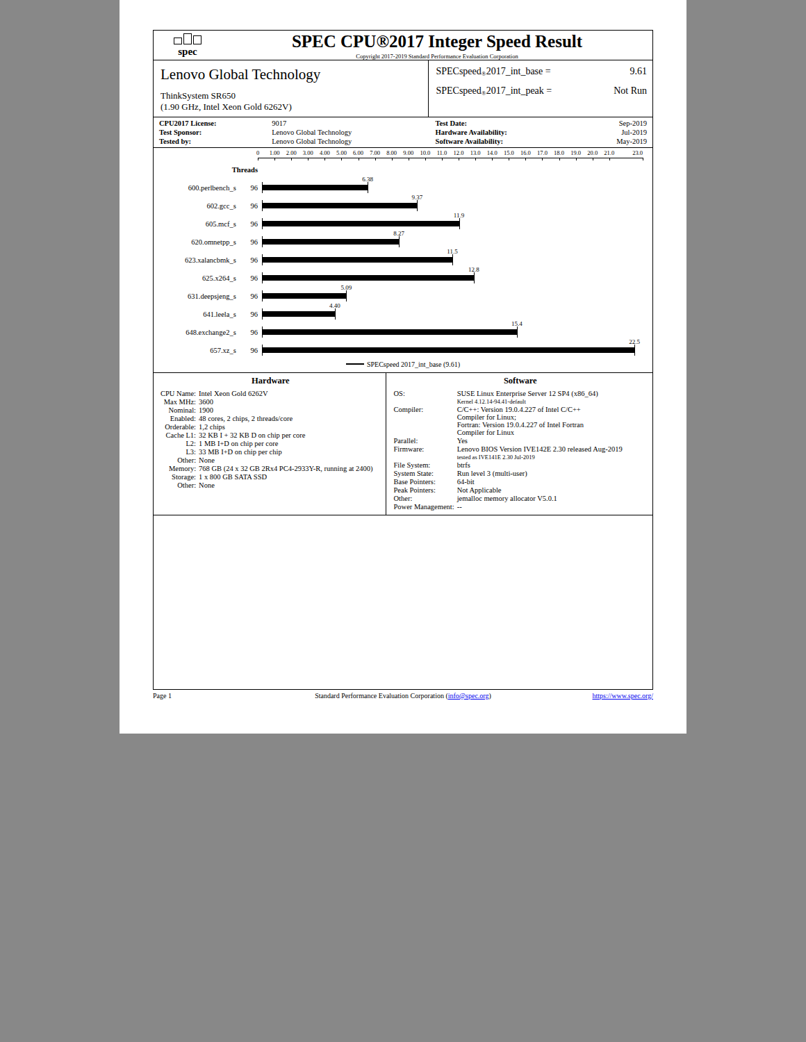spec
SPEC CPU®2017 Integer Speed Result
Copyright 2017-2019 Standard Performance Evaluation Corporation
Lenovo Global Technology
ThinkSystem SR650
(1.90 GHz, Intel Xeon Gold 6262V)
SPECspeed®2017_int_base = 9.61
SPECspeed®2017_int_peak = Not Run
| CPU2017 License: | 9017 |
| Test Sponsor: | Lenovo Global Technology |
| Tested by: | Lenovo Global Technology |
| Test Date: | Sep-2019 |
| Hardware Availability: | Jul-2019 |
| Software Availability: | May-2019 |
0
1.00
2.00
3.00
4.00
5.00
6.00
7.00
8.00
9.00
10.0
11.0
12.0
13.0
14.0
15.0
16.0
17.0
18.0
19.0
20.0
21.0
23.0
Threads
600.perlbench_s 96
6.38
602.gcc_s 96
9.37
605.mcf_s 96
11.9
620.omnetpp_s 96
8.27
623.xalancbmk_s 96
11.5
625.x264_s 96
12.8
631.deepsjeng_s 96
5.09
641.leela_s 96
4.40
648.exchange2_s 96
15.4
657.xz_s 96
22.5
SPECspeed 2017_int_base (9.61)
Hardware
| CPU Name: | Intel Xeon Gold 6262V |
| Max MHz: | 3600 |
| Nominal: | 1900 |
| Enabled: | 48 cores, 2 chips, 2 threads/core |
| Orderable: | 1,2 chips |
| Cache L1: | 32 KB I + 32 KB D on chip per core |
| L2: | 1 MB I+D on chip per core |
| L3: | 33 MB I+D on chip per chip |
| Other: | None |
| Memory: | 768 GB (24 x 32 GB 2Rx4 PC4-2933Y-R, running at 2400) |
| Storage: | 1 x 800 GB SATA SSD |
| Other: | None |
Software
| OS: | SUSE Linux Enterprise Server 12 SP4 (x86_64) Kernel 4.12.14-94.41-default |
| Compiler: | C/C++: Version 19.0.4.227 of Intel C/C++ Compiler for Linux; Fortran: Version 19.0.4.227 of Intel Fortran Compiler for Linux |
| Parallel: | Yes |
| Firmware: | Lenovo BIOS Version IVE142E 2.30 released Aug-2019 tested as IVE141E 2.30 Jul-2019 |
| File System: | btrfs |
| System State: | Run level 3 (multi-user) |
| Base Pointers: | 64-bit |
| Peak Pointers: | Not Applicable |
| Other: | jemalloc memory allocator V5.0.1 |
| Power Management: | -- |
Page 1
Standard Performance Evaluation Corporation (info@spec.org)
https://www.spec.org/